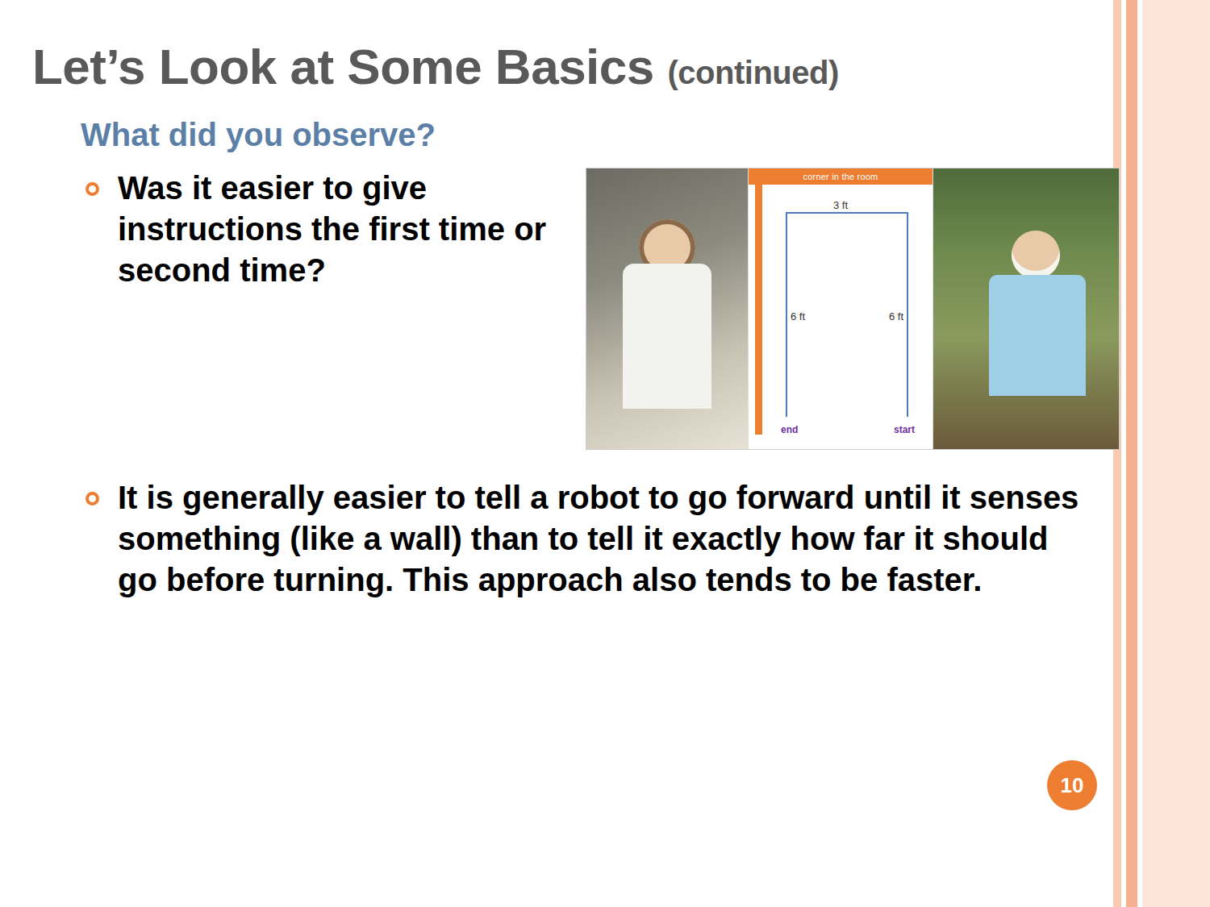Let’s Look at Some Basics (continued)
What did you observe?
Was it easier to give instructions the first time or second time?
corner in the room
wall
3 ft
6 ft
6 ft
end
start
It is generally easier to tell a robot to go forward until it senses something (like a wall) than to tell it exactly how far it should go before turning. This approach also tends to be faster.
10